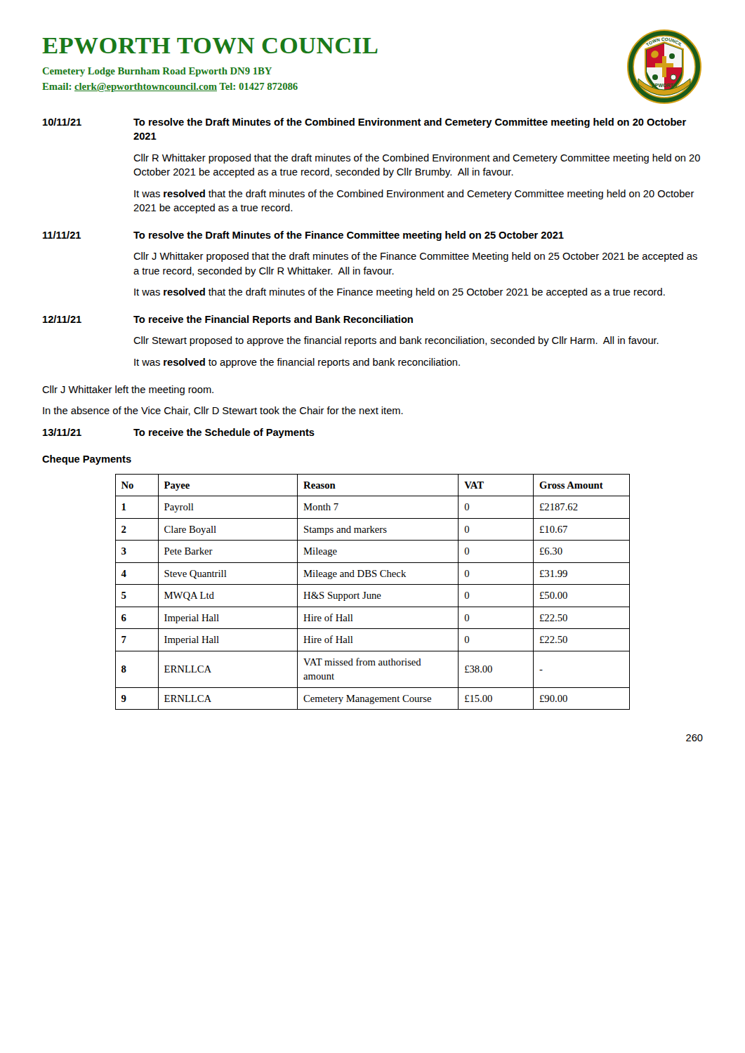EPWORTH TOWN COUNCIL
Cemetery Lodge Burnham Road Epworth DN9 1BY
Email: clerk@epworthtowncouncil.com Tel: 01427 872086
EPWORTH TOWN COUNCIL
10/11/21
To resolve the Draft Minutes of the Combined Environment and Cemetery Committee meeting held on 20 October 2021
Cllr R Whittaker proposed that the draft minutes of the Combined Environment and Cemetery Committee meeting held on 20 October 2021 be accepted as a true record, seconded by Cllr Brumby. All in favour.
It was resolved that the draft minutes of the Combined Environment and Cemetery Committee meeting held on 20 October 2021 be accepted as a true record.
11/11/21
To resolve the Draft Minutes of the Finance Committee meeting held on 25 October 2021
Cllr J Whittaker proposed that the draft minutes of the Finance Committee Meeting held on 25 October 2021 be accepted as a true record, seconded by Cllr R Whittaker. All in favour.
It was resolved that the draft minutes of the Finance meeting held on 25 October 2021 be accepted as a true record.
12/11/21
To receive the Financial Reports and Bank Reconciliation
Cllr Stewart proposed to approve the financial reports and bank reconciliation, seconded by Cllr Harm. All in favour.
It was resolved to approve the financial reports and bank reconciliation.
Cllr J Whittaker left the meeting room.
In the absence of the Vice Chair, Cllr D Stewart took the Chair for the next item.
13/11/21
To receive the Schedule of Payments
Cheque Payments
| No | Payee | Reason | VAT | Gross Amount |
| --- | --- | --- | --- | --- |
| 1 | Payroll | Month 7 | 0 | £2187.62 |
| 2 | Clare Boyall | Stamps and markers | 0 | £10.67 |
| 3 | Pete Barker | Mileage | 0 | £6.30 |
| 4 | Steve Quantrill | Mileage and DBS Check | 0 | £31.99 |
| 5 | MWQA Ltd | H&S Support June | 0 | £50.00 |
| 6 | Imperial Hall | Hire of Hall | 0 | £22.50 |
| 7 | Imperial Hall | Hire of Hall | 0 | £22.50 |
| 8 | ERNLLCA | VAT missed from authorised amount | £38.00 | - |
| 9 | ERNLLCA | Cemetery Management Course | £15.00 | £90.00 |
260